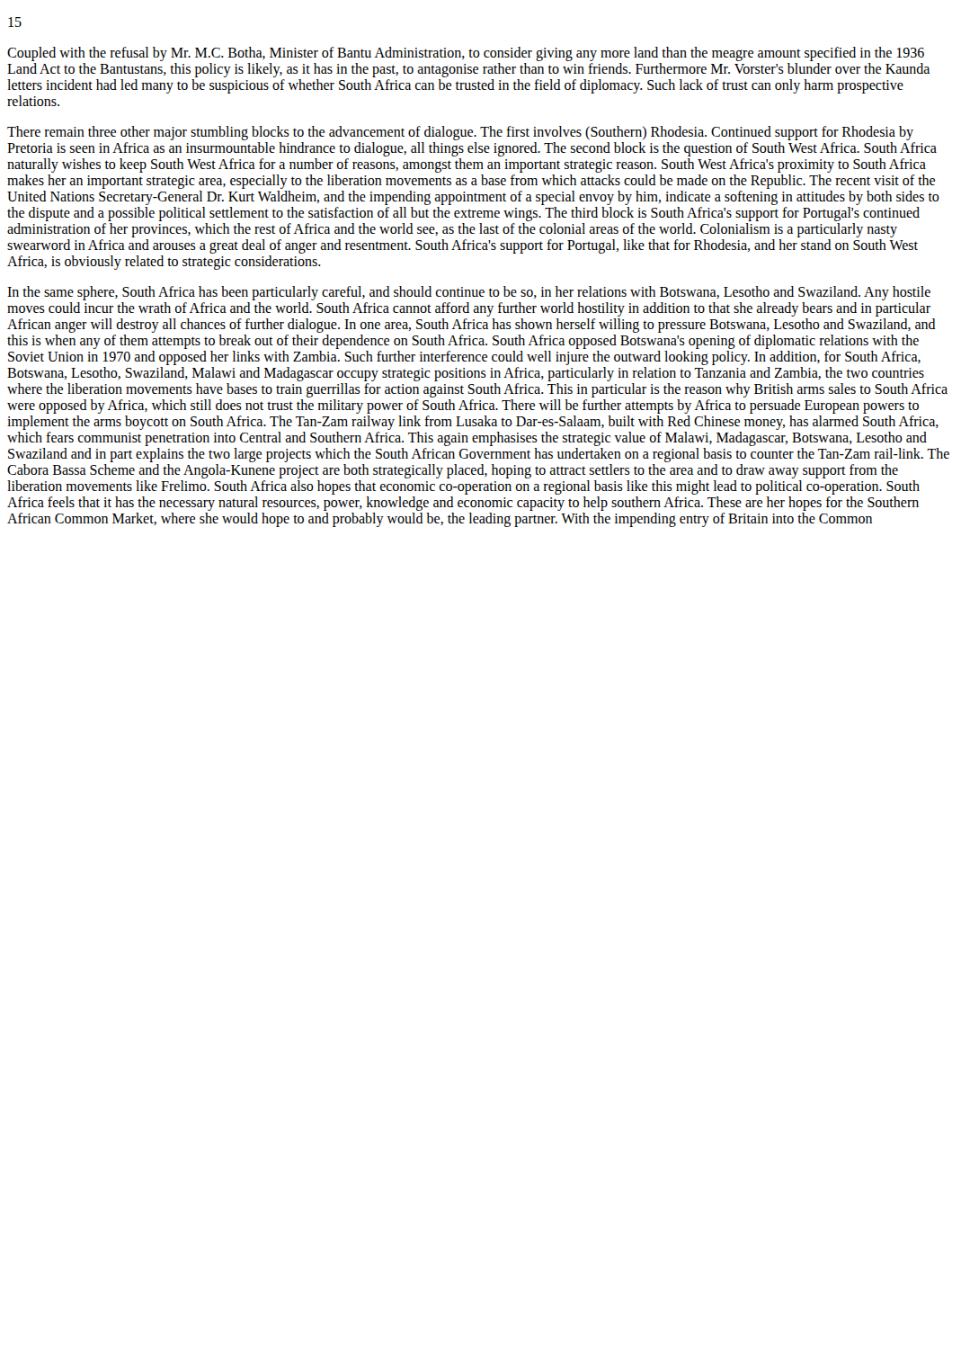15
Coupled with the refusal by Mr. M.C. Botha, Minister of Bantu Administration, to consider giving any more land than the meagre amount specified in the 1936 Land Act to the Bantustans, this policy is likely, as it has in the past, to antagonise rather than to win friends. Furthermore Mr. Vorster's blunder over the Kaunda letters incident had led many to be suspicious of whether South Africa can be trusted in the field of diplomacy. Such lack of trust can only harm prospective relations.
There remain three other major stumbling blocks to the advancement of dialogue. The first involves (Southern) Rhodesia. Continued support for Rhodesia by Pretoria is seen in Africa as an insurmountable hindrance to dialogue, all things else ignored. The second block is the question of South West Africa. South Africa naturally wishes to keep South West Africa for a number of reasons, amongst them an important strategic reason. South West Africa's proximity to South Africa makes her an important strategic area, especially to the liberation movements as a base from which attacks could be made on the Republic. The recent visit of the United Nations Secretary-General Dr. Kurt Waldheim, and the impending appointment of a special envoy by him, indicate a softening in attitudes by both sides to the dispute and a possible political settlement to the satisfaction of all but the extreme wings. The third block is South Africa's support for Portugal's continued administration of her provinces, which the rest of Africa and the world see, as the last of the colonial areas of the world. Colonialism is a particularly nasty swearword in Africa and arouses a great deal of anger and resentment. South Africa's support for Portugal, like that for Rhodesia, and her stand on South West Africa, is obviously related to strategic considerations.
In the same sphere, South Africa has been particularly careful, and should continue to be so, in her relations with Botswana, Lesotho and Swaziland. Any hostile moves could incur the wrath of Africa and the world. South Africa cannot afford any further world hostility in addition to that she already bears and in particular African anger will destroy all chances of further dialogue. In one area, South Africa has shown herself willing to pressure Botswana, Lesotho and Swaziland, and this is when any of them attempts to break out of their dependence on South Africa. South Africa opposed Botswana's opening of diplomatic relations with the Soviet Union in 1970 and opposed her links with Zambia. Such further interference could well injure the outward looking policy. In addition, for South Africa, Botswana, Lesotho, Swaziland, Malawi and Madagascar occupy strategic positions in Africa, particularly in relation to Tanzania and Zambia, the two countries where the liberation movements have bases to train guerrillas for action against South Africa. This in particular is the reason why British arms sales to South Africa were opposed by Africa, which still does not trust the military power of South Africa. There will be further attempts by Africa to persuade European powers to implement the arms boycott on South Africa. The Tan-Zam railway link from Lusaka to Dar-es-Salaam, built with Red Chinese money, has alarmed South Africa, which fears communist penetration into Central and Southern Africa. This again emphasises the strategic value of Malawi, Madagascar, Botswana, Lesotho and Swaziland and in part explains the two large projects which the South African Government has undertaken on a regional basis to counter the Tan-Zam rail-link. The Cabora Bassa Scheme and the Angola-Kunene project are both strategically placed, hoping to attract settlers to the area and to draw away support from the liberation movements like Frelimo. South Africa also hopes that economic co-operation on a regional basis like this might lead to political co-operation. South Africa feels that it has the necessary natural resources, power, knowledge and economic capacity to help southern Africa. These are her hopes for the Southern African Common Market, where she would hope to and probably would be, the leading partner. With the impending entry of Britain into the Common